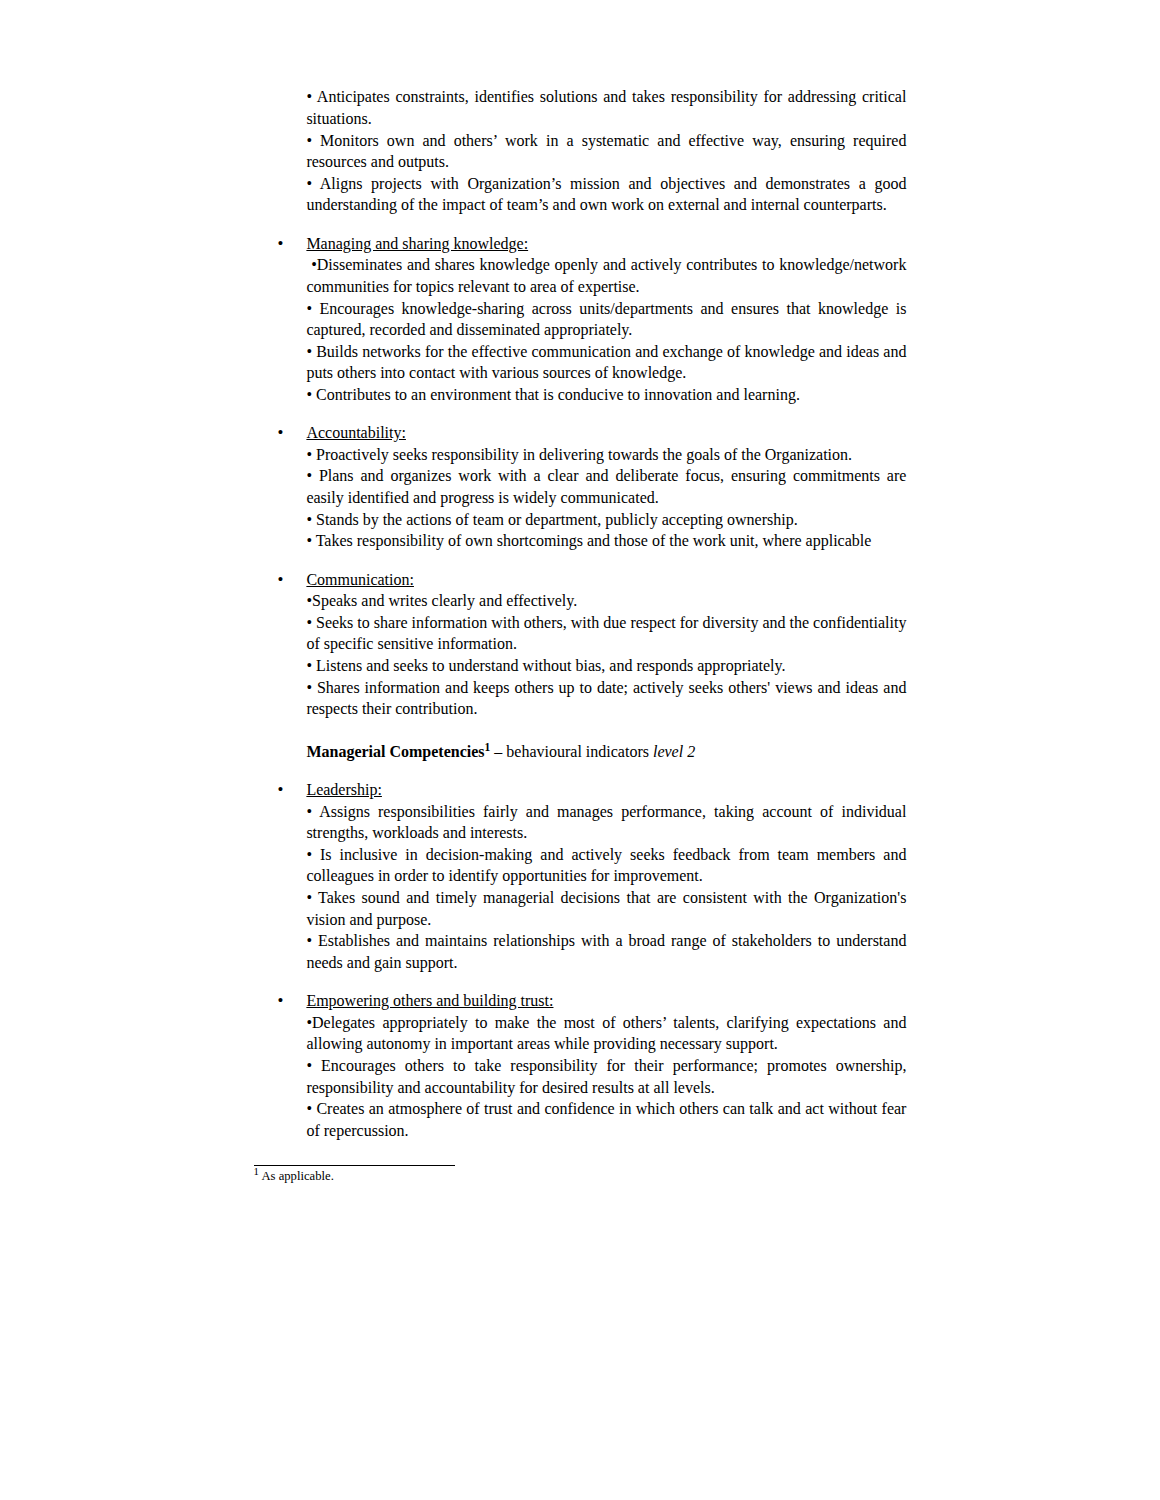• Anticipates constraints, identifies solutions and takes responsibility for addressing critical situations. • Monitors own and others’ work in a systematic and effective way, ensuring required resources and outputs. • Aligns projects with Organization’s mission and objectives and demonstrates a good understanding of the impact of team’s and own work on external and internal counterparts.
Managing and sharing knowledge: •Disseminates and shares knowledge openly and actively contributes to knowledge/network communities for topics relevant to area of expertise. • Encourages knowledge-sharing across units/departments and ensures that knowledge is captured, recorded and disseminated appropriately. • Builds networks for the effective communication and exchange of knowledge and ideas and puts others into contact with various sources of knowledge. • Contributes to an environment that is conducive to innovation and learning.
Accountability: • Proactively seeks responsibility in delivering towards the goals of the Organization. • Plans and organizes work with a clear and deliberate focus, ensuring commitments are easily identified and progress is widely communicated. • Stands by the actions of team or department, publicly accepting ownership. • Takes responsibility of own shortcomings and those of the work unit, where applicable
Communication: •Speaks and writes clearly and effectively. • Seeks to share information with others, with due respect for diversity and the confidentiality of specific sensitive information. • Listens and seeks to understand without bias, and responds appropriately. • Shares information and keeps others up to date; actively seeks others' views and ideas and respects their contribution.
Managerial Competencies1 – behavioural indicators level 2
Leadership: • Assigns responsibilities fairly and manages performance, taking account of individual strengths, workloads and interests. • Is inclusive in decision-making and actively seeks feedback from team members and colleagues in order to identify opportunities for improvement. • Takes sound and timely managerial decisions that are consistent with the Organization's vision and purpose. • Establishes and maintains relationships with a broad range of stakeholders to understand needs and gain support.
Empowering others and building trust: •Delegates appropriately to make the most of others’ talents, clarifying expectations and allowing autonomy in important areas while providing necessary support. • Encourages others to take responsibility for their performance; promotes ownership, responsibility and accountability for desired results at all levels. • Creates an atmosphere of trust and confidence in which others can talk and act without fear of repercussion.
1 As applicable.